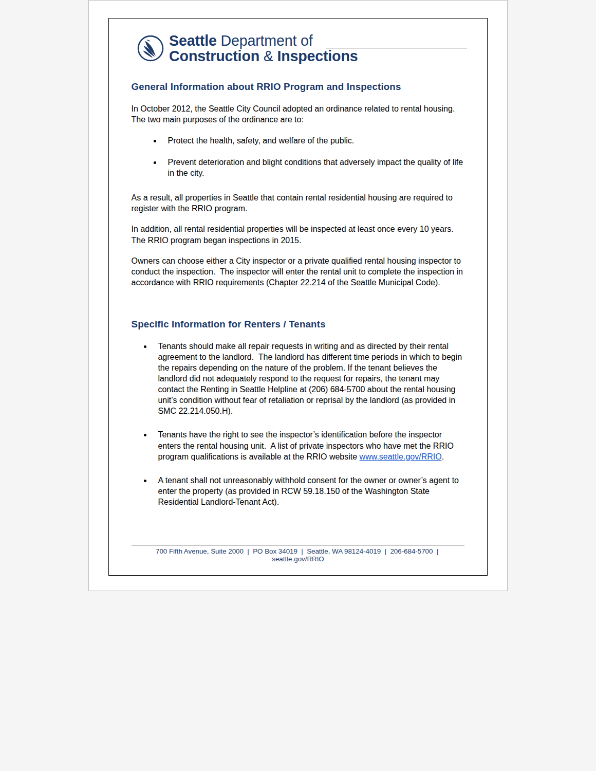Seattle Department of
Construction & Inspections
General Information about RRIO Program and Inspections
In October 2012, the Seattle City Council adopted an ordinance related to rental housing. The two main purposes of the ordinance are to:
Protect the health, safety, and welfare of the public.
Prevent deterioration and blight conditions that adversely impact the quality of life in the city.
As a result, all properties in Seattle that contain rental residential housing are required to register with the RRIO program.
In addition, all rental residential properties will be inspected at least once every 10 years. The RRIO program began inspections in 2015.
Owners can choose either a City inspector or a private qualified rental housing inspector to conduct the inspection. The inspector will enter the rental unit to complete the inspection in accordance with RRIO requirements (Chapter 22.214 of the Seattle Municipal Code).
Specific Information for Renters / Tenants
Tenants should make all repair requests in writing and as directed by their rental agreement to the landlord. The landlord has different time periods in which to begin the repairs depending on the nature of the problem. If the tenant believes the landlord did not adequately respond to the request for repairs, the tenant may contact the Renting in Seattle Helpline at (206) 684-5700 about the rental housing unit’s condition without fear of retaliation or reprisal by the landlord (as provided in SMC 22.214.050.H).
Tenants have the right to see the inspector’s identification before the inspector enters the rental housing unit. A list of private inspectors who have met the RRIO program qualifications is available at the RRIO website www.seattle.gov/RRIO.
A tenant shall not unreasonably withhold consent for the owner or owner’s agent to enter the property (as provided in RCW 59.18.150 of the Washington State Residential Landlord-Tenant Act).
700 Fifth Avenue, Suite 2000 | PO Box 34019 | Seattle, WA 98124-4019 | 206-684-5700 | seattle.gov/RRIO